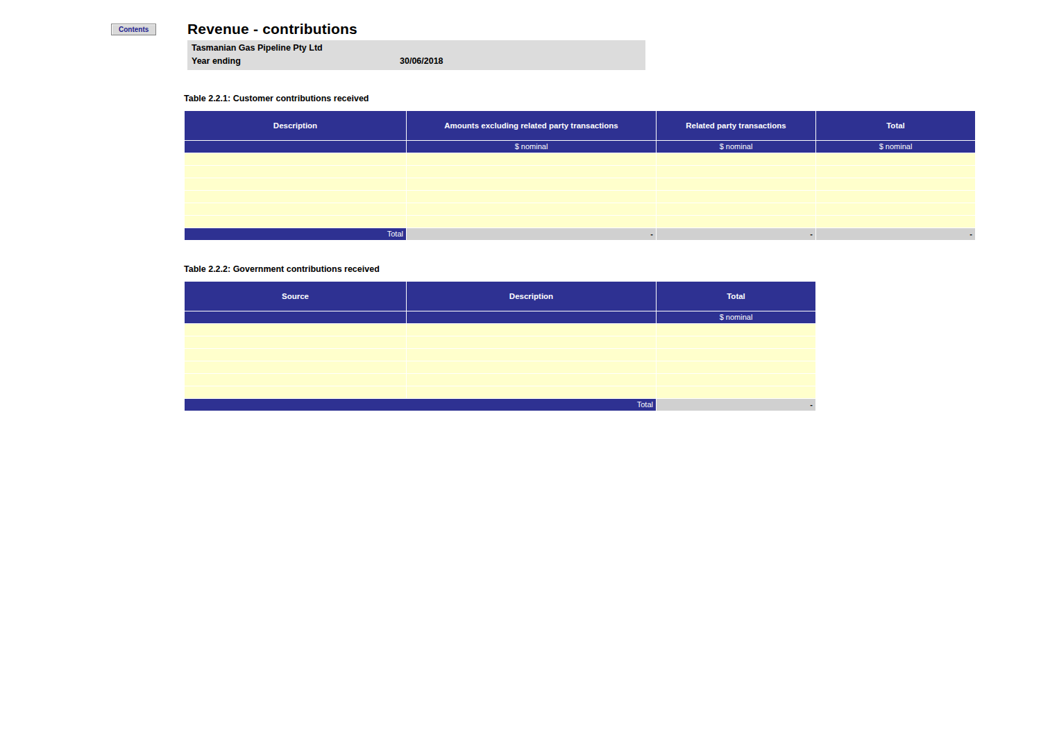Contents
Revenue - contributions
Tasmanian Gas Pipeline Pty Ltd
Year ending 30/06/2018
Table 2.2.1: Customer contributions received
| Description | Amounts excluding related party transactions | Related party transactions | Total |
| --- | --- | --- | --- |
| | $ nominal | $ nominal | $ nominal |
| Total | - | - | - |
Table 2.2.2: Government contributions received
| Source | Description | Total |
| --- | --- | --- |
| | | $ nominal |
| Total | - |